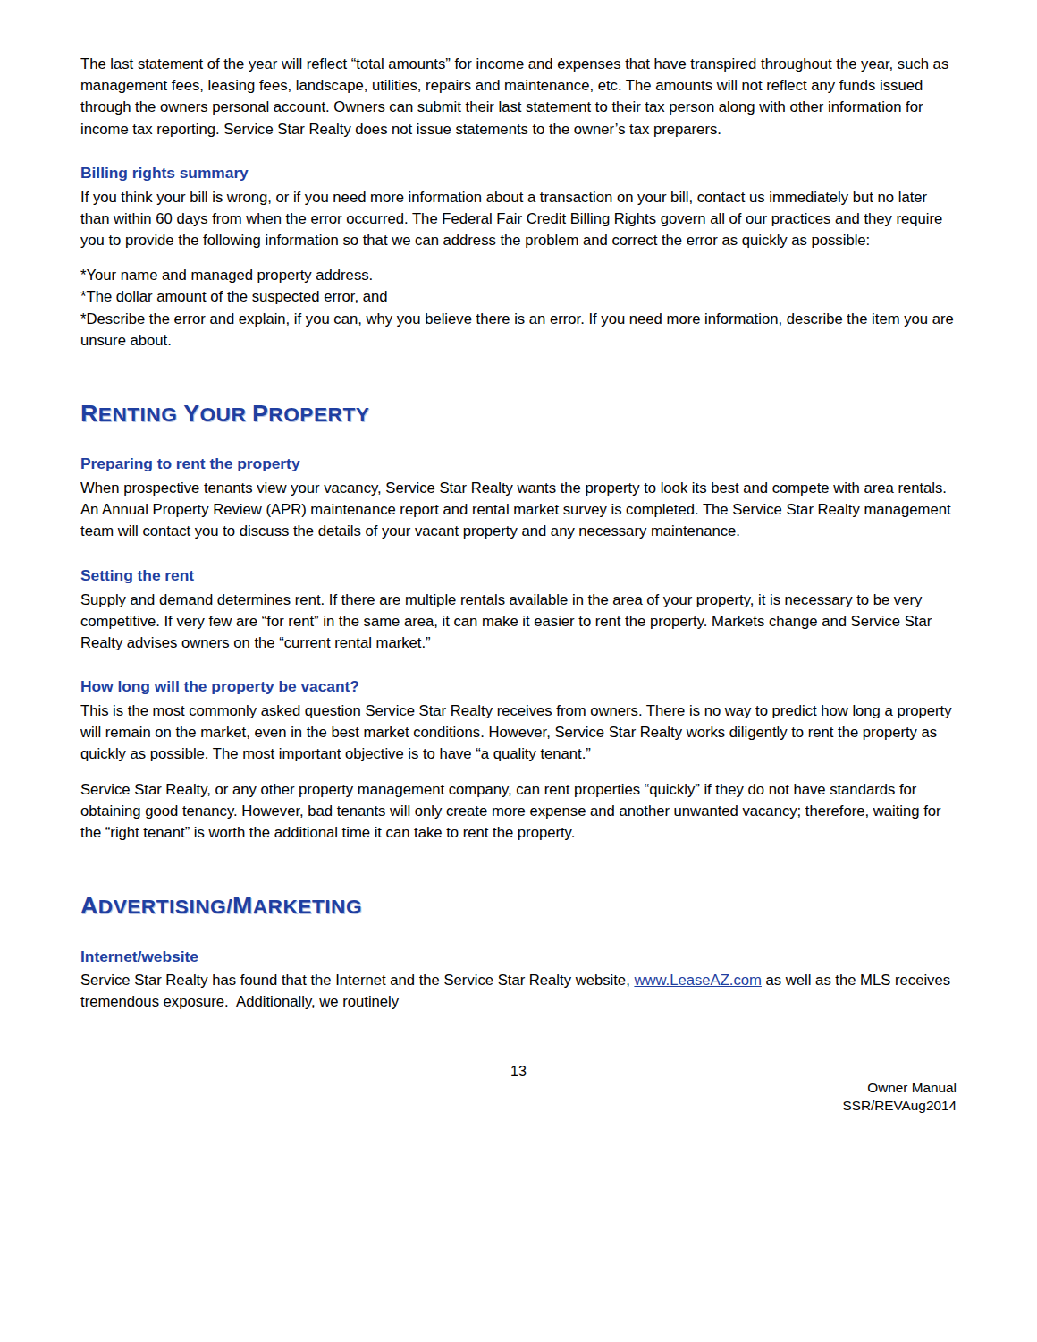The last statement of the year will reflect “total amounts” for income and expenses that have transpired throughout the year, such as management fees, leasing fees, landscape, utilities, repairs and maintenance, etc. The amounts will not reflect any funds issued through the owners personal account. Owners can submit their last statement to their tax person along with other information for income tax reporting. Service Star Realty does not issue statements to the owner’s tax preparers.
Billing rights summary
If you think your bill is wrong, or if you need more information about a transaction on your bill, contact us immediately but no later than within 60 days from when the error occurred. The Federal Fair Credit Billing Rights govern all of our practices and they require you to provide the following information so that we can address the problem and correct the error as quickly as possible:
*Your name and managed property address.
*The dollar amount of the suspected error, and
*Describe the error and explain, if you can, why you believe there is an error. If you need more information, describe the item you are unsure about.
RENTING YOUR PROPERTY
Preparing to rent the property
When prospective tenants view your vacancy, Service Star Realty wants the property to look its best and compete with area rentals. An Annual Property Review (APR) maintenance report and rental market survey is completed. The Service Star Realty management team will contact you to discuss the details of your vacant property and any necessary maintenance.
Setting the rent
Supply and demand determines rent. If there are multiple rentals available in the area of your property, it is necessary to be very competitive. If very few are “for rent” in the same area, it can make it easier to rent the property. Markets change and Service Star Realty advises owners on the “current rental market.”
How long will the property be vacant?
This is the most commonly asked question Service Star Realty receives from owners. There is no way to predict how long a property will remain on the market, even in the best market conditions. However, Service Star Realty works diligently to rent the property as quickly as possible. The most important objective is to have “a quality tenant.”
Service Star Realty, or any other property management company, can rent properties “quickly” if they do not have standards for obtaining good tenancy. However, bad tenants will only create more expense and another unwanted vacancy; therefore, waiting for the “right tenant” is worth the additional time it can take to rent the property.
ADVERTISING/MARKETING
Internet/website
Service Star Realty has found that the Internet and the Service Star Realty website, www.LeaseAZ.com as well as the MLS receives tremendous exposure. Additionally, we routinely
13
Owner Manual
SSR/REVAug2014